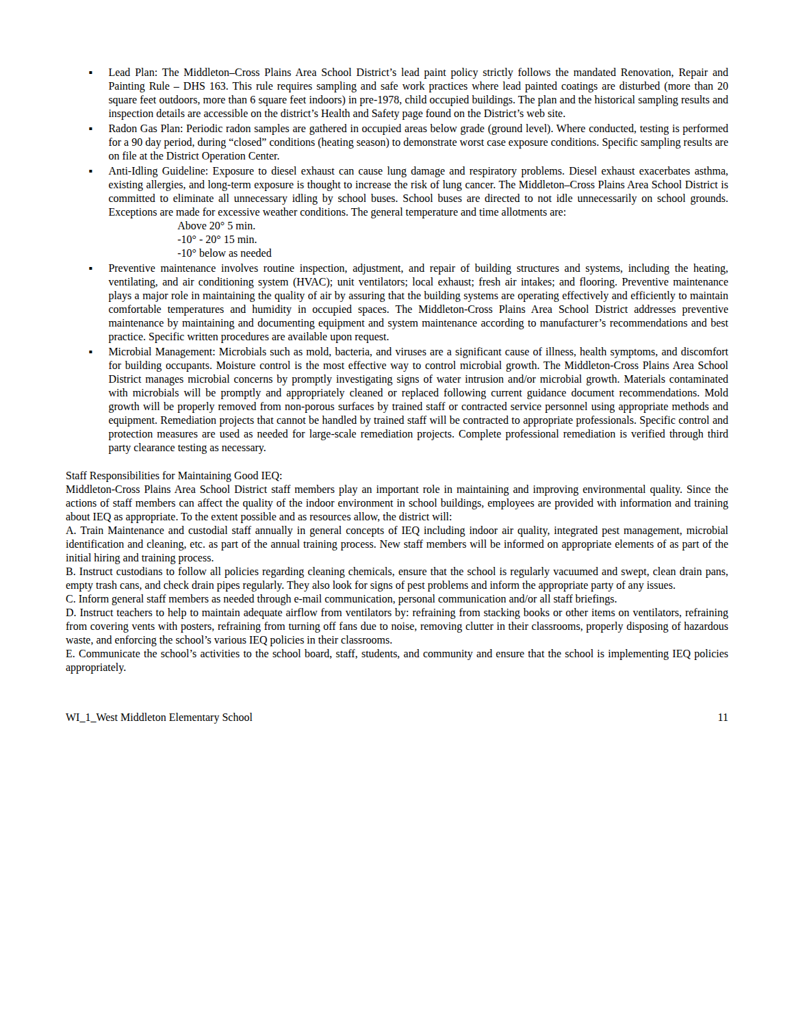Lead Plan: The Middleton–Cross Plains Area School District’s lead paint policy strictly follows the mandated Renovation, Repair and Painting Rule – DHS 163. This rule requires sampling and safe work practices where lead painted coatings are disturbed (more than 20 square feet outdoors, more than 6 square feet indoors) in pre-1978, child occupied buildings. The plan and the historical sampling results and inspection details are accessible on the district’s Health and Safety page found on the District’s web site.
Radon Gas Plan: Periodic radon samples are gathered in occupied areas below grade (ground level). Where conducted, testing is performed for a 90 day period, during “closed” conditions (heating season) to demonstrate worst case exposure conditions. Specific sampling results are on file at the District Operation Center.
Anti-Idling Guideline: Exposure to diesel exhaust can cause lung damage and respiratory problems. Diesel exhaust exacerbates asthma, existing allergies, and long-term exposure is thought to increase the risk of lung cancer. The Middleton–Cross Plains Area School District is committed to eliminate all unnecessary idling by school buses. School buses are directed to not idle unnecessarily on school grounds. Exceptions are made for excessive weather conditions. The general temperature and time allotments are:
Above 20° 5 min.
-10° - 20° 15 min.
-10° below as needed
Preventive maintenance involves routine inspection, adjustment, and repair of building structures and systems, including the heating, ventilating, and air conditioning system (HVAC); unit ventilators; local exhaust; fresh air intakes; and flooring. Preventive maintenance plays a major role in maintaining the quality of air by assuring that the building systems are operating effectively and efficiently to maintain comfortable temperatures and humidity in occupied spaces. The Middleton-Cross Plains Area School District addresses preventive maintenance by maintaining and documenting equipment and system maintenance according to manufacturer’s recommendations and best practice. Specific written procedures are available upon request.
Microbial Management: Microbials such as mold, bacteria, and viruses are a significant cause of illness, health symptoms, and discomfort for building occupants. Moisture control is the most effective way to control microbial growth. The Middleton-Cross Plains Area School District manages microbial concerns by promptly investigating signs of water intrusion and/or microbial growth. Materials contaminated with microbials will be promptly and appropriately cleaned or replaced following current guidance document recommendations. Mold growth will be properly removed from non-porous surfaces by trained staff or contracted service personnel using appropriate methods and equipment. Remediation projects that cannot be handled by trained staff will be contracted to appropriate professionals. Specific control and protection measures are used as needed for large-scale remediation projects. Complete professional remediation is verified through third party clearance testing as necessary.
Staff Responsibilities for Maintaining Good IEQ:
Middleton-Cross Plains Area School District staff members play an important role in maintaining and improving environmental quality. Since the actions of staff members can affect the quality of the indoor environment in school buildings, employees are provided with information and training about IEQ as appropriate. To the extent possible and as resources allow, the district will:
A. Train Maintenance and custodial staff annually in general concepts of IEQ including indoor air quality, integrated pest management, microbial identification and cleaning, etc. as part of the annual training process. New staff members will be informed on appropriate elements of as part of the initial hiring and training process.
B. Instruct custodians to follow all policies regarding cleaning chemicals, ensure that the school is regularly vacuumed and swept, clean drain pans, empty trash cans, and check drain pipes regularly. They also look for signs of pest problems and inform the appropriate party of any issues.
C. Inform general staff members as needed through e-mail communication, personal communication and/or all staff briefings.
D. Instruct teachers to help to maintain adequate airflow from ventilators by: refraining from stacking books or other items on ventilators, refraining from covering vents with posters, refraining from turning off fans due to noise, removing clutter in their classrooms, properly disposing of hazardous waste, and enforcing the school’s various IEQ policies in their classrooms.
E. Communicate the school’s activities to the school board, staff, students, and community and ensure that the school is implementing IEQ policies appropriately.
WI_1_West Middleton Elementary School 11